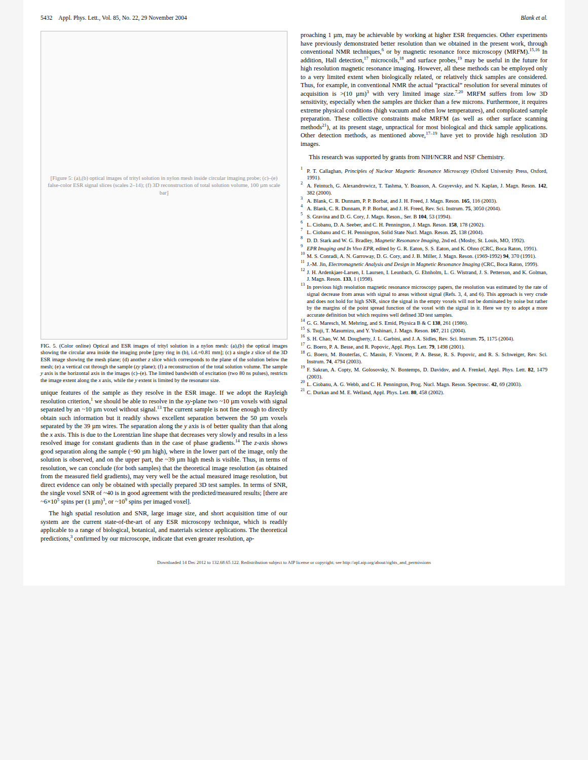5432 Appl. Phys. Lett., Vol. 85, No. 22, 29 November 2004
Blank et al.
[Figure 5: (a),(b) optical images of trityl solution in nylon mesh inside circular imaging probe; (c)–(e) false-color ESR signal slices (scales 2–14); (f) 3D reconstruction of total solution volume, 100 µm scale bar]
FIG. 5. (Color online) Optical and ESR images of trityl solution in a nylon mesh: (a),(b) the optical images showing the circular area inside the imaging probe [grey ring in (b), i.d.=0.81 mm]; (c) a single z slice of the 3D ESR image showing the mesh plane; (d) another z slice which corresponds to the plane of the solution below the mesh; (e) a vertical cut through the sample (zy plane); (f) a reconstruction of the total solution volume. The sample y axis is the horizontal axis in the images (c)–(e). The limited bandwidth of excitation (two 80 ns pulses), restricts the image extent along the x axis, while the y extent is limited by the resonator size.
unique features of the sample as they resolve in the ESR image. If we adopt the Rayleigh resolution criterion,1 we should be able to resolve in the xy-plane two ~10 µm voxels with signal separated by an ~10 µm voxel without signal.13 The current sample is not fine enough to directly obtain such information but it readily shows excellent separation between the 50 µm voxels separated by the 39 µm wires. The separation along the y axis is of better quality than that along the x axis. This is due to the Lorentzian line shape that decreases very slowly and results in a less resolved image for constant gradients than in the case of phase gradients.14 The z-axis shows good separation along the sample (~90 µm high), where in the lower part of the image, only the solution is observed, and on the upper part, the ~39 µm high mesh is visible. Thus, in terms of resolution, we can conclude (for both samples) that the theoretical image resolution (as obtained from the measured field gradients), may very well be the actual measured image resolution, but direct evidence can only be obtained with specially prepared 3D test samples. In terms of SNR, the single voxel SNR of ~40 is in good agreement with the predicted/measured results; [there are ~6×105 spins per (1 µm)3, or ~109 spins per imaged voxel].
The high spatial resolution and SNR, large image size, and short acquisition time of our system are the current state-of-the-art of any ESR microscopy technique, which is readily applicable to a range of biological, botanical, and materials science applications. The theoretical predictions,3 confirmed by our microscope, indicate that even greater resolution, ap-
proaching 1 µm, may be achievable by working at higher ESR frequencies. Other experiments have previously demonstrated better resolution than we obtained in the present work, through conventional NMR techniques,6 or by magnetic resonance force microscopy (MRFM).15,16 In addition, Hall detection,17 microcoils,18 and surface probes,19 may be useful in the future for high resolution magnetic resonance imaging. However, all these methods can be employed only to a very limited extent when biologically related, or relatively thick samples are considered. Thus, for example, in conventional NMR the actual “practical” resolution for several minutes of acquisition is >(10 µm)3 with very limited image size.7,20 MRFM suffers from low 3D sensitivity, especially when the samples are thicker than a few microns. Furthermore, it requires extreme physical conditions (high vacuum and often low temperatures), and complicated sample preparation. These collective constraints make MRFM (as well as other surface scanning methods21), at its present stage, unpractical for most biological and thick sample applications. Other detection methods, as mentioned above,17–19 have yet to provide high resolution 3D images.
This research was supported by grants from NIH/NCRR and NSF Chemistry.
P. T. Callaghan, Principles of Nuclear Magnetic Resonance Microscopy (Oxford University Press, Oxford, 1991).
A. Feintuch, G. Alexandrowicz, T. Tashma, Y. Boasson, A. Grayevsky, and N. Kaplan, J. Magn. Reson. 142, 382 (2000).
A. Blank, C. R. Dunnam, P. P. Borbat, and J. H. Freed, J. Magn. Reson. 165, 116 (2003).
A. Blank, C. R. Dunnam, P. P. Borbat, and J. H. Freed, Rev. Sci. Instrum. 75, 3050 (2004).
S. Gravina and D. G. Cory, J. Magn. Reson., Ser. B 104, 53 (1994).
L. Ciobanu, D. A. Seeber, and C. H. Pennington, J. Magn. Reson. 158, 178 (2002).
L. Ciobanu and C. H. Pennington, Solid State Nucl. Magn. Reson. 25, 138 (2004).
D. D. Stark and W. G. Bradley, Magnetic Resonance Imaging, 2nd ed. (Mosby, St. Louis, MO, 1992).
EPR Imaging and In Vivo EPR, edited by G. R. Eaton, S. S. Eaton, and K. Ohno (CRC, Boca Raton, 1991).
M. S. Conradi, A. N. Garroway, D. G. Cory, and J. B. Miller, J. Magn. Reson. (1969-1992) 94, 370 (1991).
J.-M. Jin, Electromagnetic Analysis and Design in Magnetic Resonance Imaging (CRC, Boca Raton, 1999).
J. H. Ardenkjaer-Larsen, I. Laursen, I. Leunbach, G. Ehnholm, L. G. Wistrand, J. S. Petterson, and K. Golman, J. Magn. Reson. 133, 1 (1998).
In previous high resolution magnetic resonance microscopy papers, the resolution was estimated by the rate of signal decrease from areas with signal to areas without signal (Refs. 3, 4, and 6). This approach is very crude and does not hold for high SNR, since the signal in the empty voxels will not be dominated by noise but rather by the margins of the point spread function of the voxel with the signal in it. Here we try to adopt a more accurate definition but which requires well defined 3D test samples.
G. G. Maresch, M. Mehring, and S. Emid, Physica B & C 138, 261 (1986).
S. Tsuji, T. Masumizu, and Y. Yoshinari, J. Magn. Reson. 167, 211 (2004).
S. H. Chao, W. M. Dougherty, J. L. Garbini, and J. A. Sidles, Rev. Sci. Instrum. 75, 1175 (2004).
G. Boero, P. A. Besse, and R. Popovic, Appl. Phys. Lett. 79, 1498 (2001).
G. Boero, M. Bouterfas, C. Massin, F. Vincent, P. A. Besse, R. S. Popovic, and R. S. Schweiger, Rev. Sci. Instrum. 74, 4794 (2003).
F. Sakran, A. Copty, M. Golosovsky, N. Bontemps, D. Davidov, and A. Frenkel, Appl. Phys. Lett. 82, 1479 (2003).
L. Ciobanu, A. G. Webb, and C. H. Pennington, Prog. Nucl. Magn. Reson. Spectrosc. 42, 69 (2003).
C. Durkan and M. E. Welland, Appl. Phys. Lett. 80, 458 (2002).
Downloaded 14 Dec 2012 to 132.68.65.122. Redistribution subject to AIP license or copyright; see http://apl.aip.org/about/rights_and_permissions